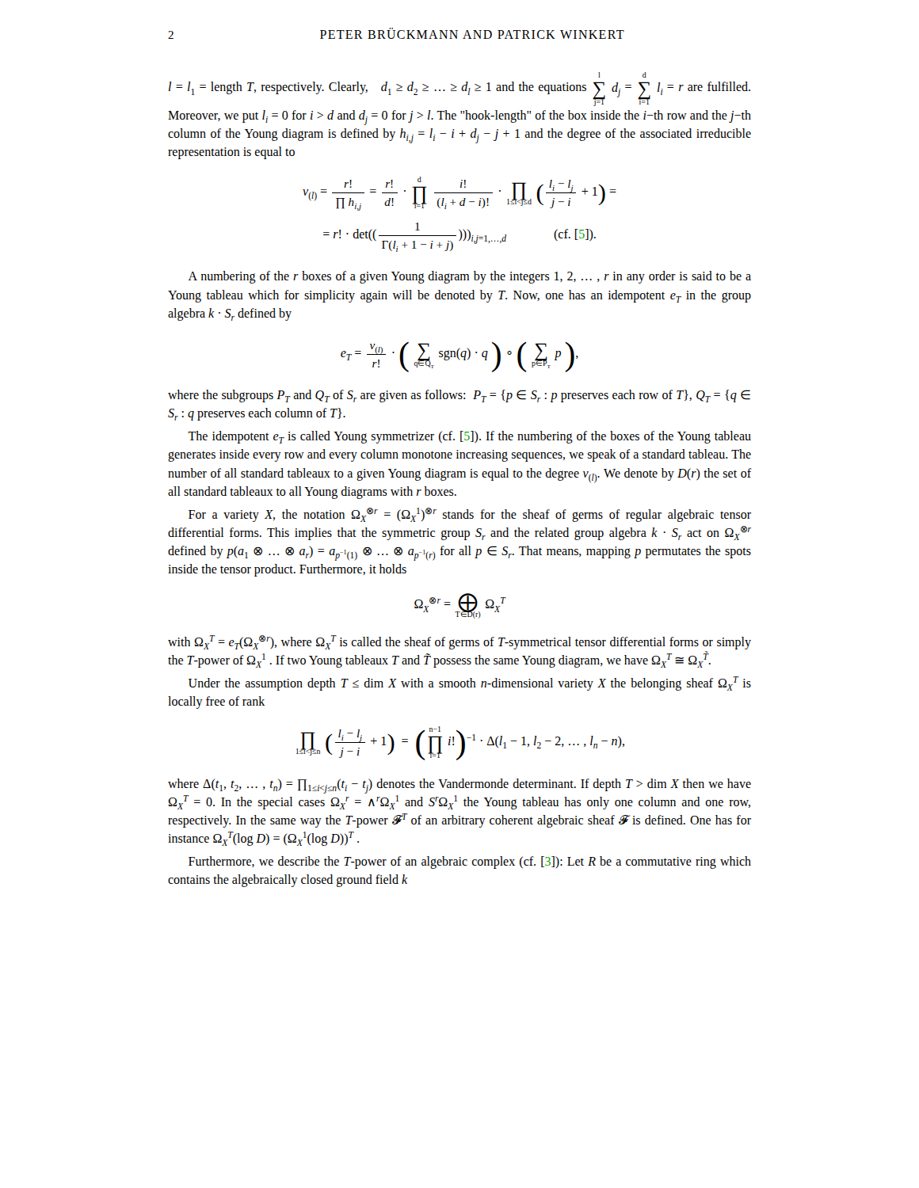2
PETER BRÜCKMANN AND PATRICK WINKERT
l = l1 = length T, respectively. Clearly, d1 ≥ d2 ≥ … ≥ dl ≥ 1 and the equations l∑j=1 dj = d∑i=1 li = r are fulfilled. Moreover, we put li = 0 for i > d and dj = 0 for j > l. The "hook-length" of the box inside the i−th row and the j−th column of the Young diagram is defined by hi,j = li − i + dj − j + 1 and the degree of the associated irreducible representation is equal to
ν(l) = r!∏ hi,j = r!d! · d∏i=1 i!(li + d − i)! · ∏1≤i<j≤d (li − lj j − i + 1) = = r! · det((1 Γ(li + 1 − i + j))))i,j=1,…,d (cf. [5]).
A numbering of the r boxes of a given Young diagram by the integers 1, 2, … , r in any order is said to be a Young tableau which for simplicity again will be denoted by T. Now, one has an idempotent eT in the group algebra k · Sr defined by
eT = ν(l) r! · ( ∑q∈QT sgn(q) · q ) ∘ ( ∑p∈PT p ),
where the subgroups PT and QT of Sr are given as follows: PT = {p ∈ Sr : p preserves each row of T}, QT = {q ∈ Sr : q preserves each column of T}.
The idempotent eT is called Young symmetrizer (cf. [5]). If the numbering of the boxes of the Young tableau generates inside every row and every column monotone increasing sequences, we speak of a standard tableau. The number of all standard tableaux to a given Young diagram is equal to the degree ν(l). We denote by D(r) the set of all standard tableaux to all Young diagrams with r boxes.
For a variety X, the notation ΩX⊗r = (ΩX1)⊗r stands for the sheaf of germs of regular algebraic tensor differential forms. This implies that the symmetric group Sr and the related group algebra k · Sr act on ΩX⊗r defined by p(a1 ⊗ … ⊗ ar) = ap−1(1) ⊗ … ⊗ ap−1(r) for all p ∈ Sr. That means, mapping p permutates the spots inside the tensor product. Furthermore, it holds
ΩX⊗r = ⨁T∈D(r) ΩXT
with ΩXT = eT(ΩX⊗r), where ΩXT is called the sheaf of germs of T-symmetrical tensor differential forms or simply the T-power of ΩX1 . If two Young tableaux T and T̃ possess the same Young diagram, we have ΩXT ≅ ΩXT̃.
Under the assumption depth T ≤ dim X with a smooth n-dimensional variety X the belonging sheaf ΩXT is locally free of rank
∏1≤i<j≤n (li − lj j − i + 1) = (n−1∏i=1 i!)−1 · Δ(l1 − 1, l2 − 2, … , ln − n),
where Δ(t1, t2, … , tn) = ∏1≤i<j≤n(ti − tj) denotes the Vandermonde determinant. If depth T > dim X then we have ΩXT = 0. In the special cases ΩXr = ∧rΩX1 and Sr ΩX1 the Young tableau has only one column and one row, respectively. In the same way the T-power 𝓕T of an arbitrary coherent algebraic sheaf 𝓕 is defined. One has for instance ΩXT(log D) = (ΩX1(log D))T .
Furthermore, we describe the T-power of an algebraic complex (cf. [3]): Let R be a commutative ring which contains the algebraically closed ground field k